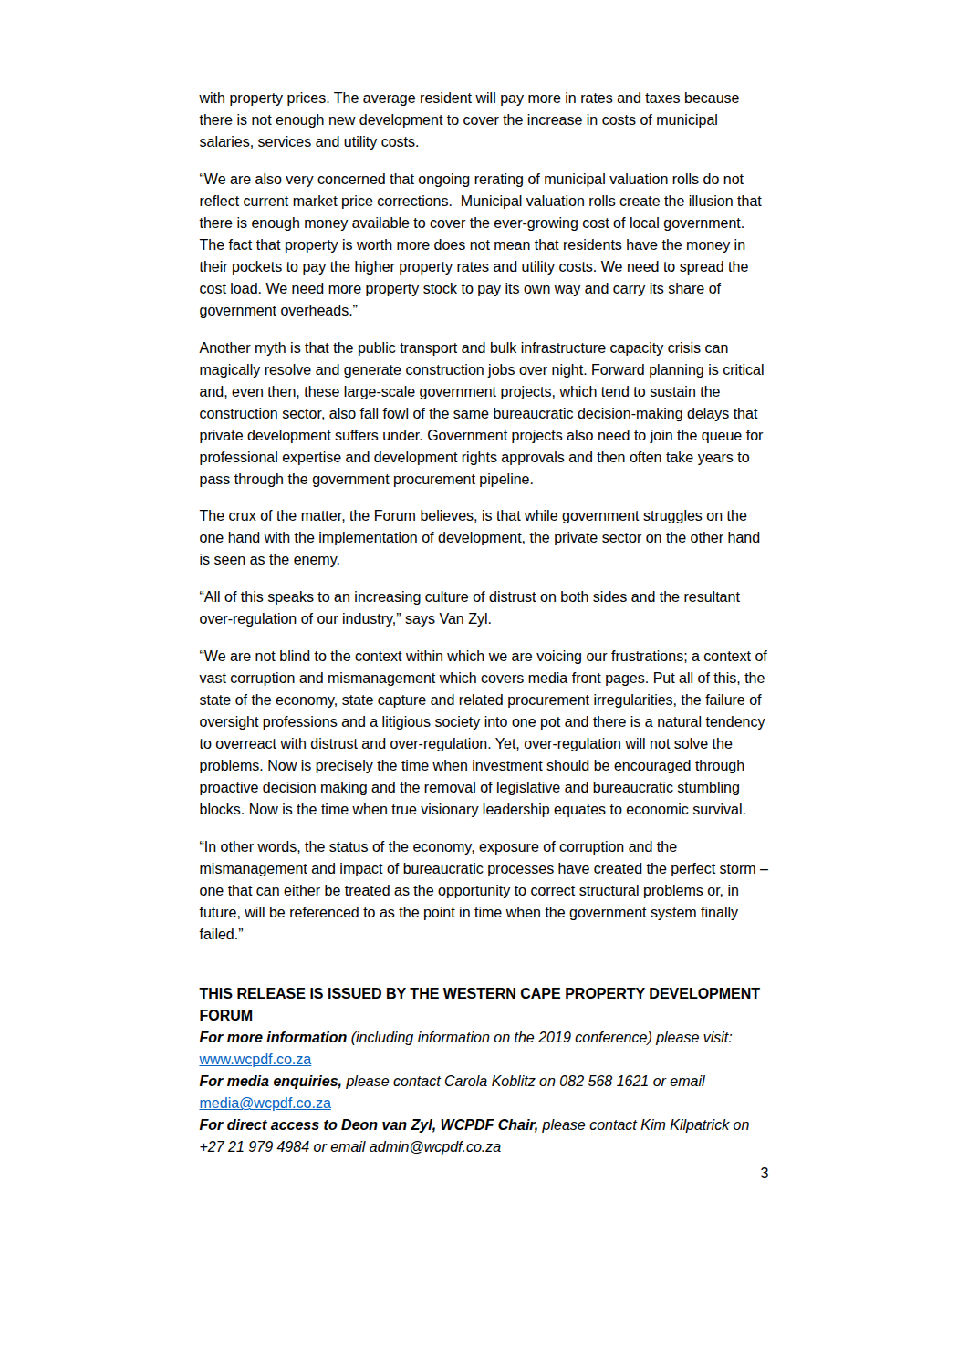with property prices. The average resident will pay more in rates and taxes because there is not enough new development to cover the increase in costs of municipal salaries, services and utility costs.
“We are also very concerned that ongoing rerating of municipal valuation rolls do not reflect current market price corrections. Municipal valuation rolls create the illusion that there is enough money available to cover the ever-growing cost of local government. The fact that property is worth more does not mean that residents have the money in their pockets to pay the higher property rates and utility costs. We need to spread the cost load. We need more property stock to pay its own way and carry its share of government overheads.”
Another myth is that the public transport and bulk infrastructure capacity crisis can magically resolve and generate construction jobs over night. Forward planning is critical and, even then, these large-scale government projects, which tend to sustain the construction sector, also fall fowl of the same bureaucratic decision-making delays that private development suffers under. Government projects also need to join the queue for professional expertise and development rights approvals and then often take years to pass through the government procurement pipeline.
The crux of the matter, the Forum believes, is that while government struggles on the one hand with the implementation of development, the private sector on the other hand is seen as the enemy.
“All of this speaks to an increasing culture of distrust on both sides and the resultant over-regulation of our industry,” says Van Zyl.
“We are not blind to the context within which we are voicing our frustrations; a context of vast corruption and mismanagement which covers media front pages. Put all of this, the state of the economy, state capture and related procurement irregularities, the failure of oversight professions and a litigious society into one pot and there is a natural tendency to overreact with distrust and over-regulation. Yet, over-regulation will not solve the problems. Now is precisely the time when investment should be encouraged through proactive decision making and the removal of legislative and bureaucratic stumbling blocks. Now is the time when true visionary leadership equates to economic survival.
“In other words, the status of the economy, exposure of corruption and the mismanagement and impact of bureaucratic processes have created the perfect storm – one that can either be treated as the opportunity to correct structural problems or, in future, will be referenced to as the point in time when the government system finally failed.”
THIS RELEASE IS ISSUED BY THE WESTERN CAPE PROPERTY DEVELOPMENT FORUM
For more information (including information on the 2019 conference) please visit: www.wcpdf.co.za
For media enquiries, please contact Carola Koblitz on 082 568 1621 or email media@wcpdf.co.za
For direct access to Deon van Zyl, WCPDF Chair, please contact Kim Kilpatrick on +27 21 979 4984 or email admin@wcpdf.co.za
3